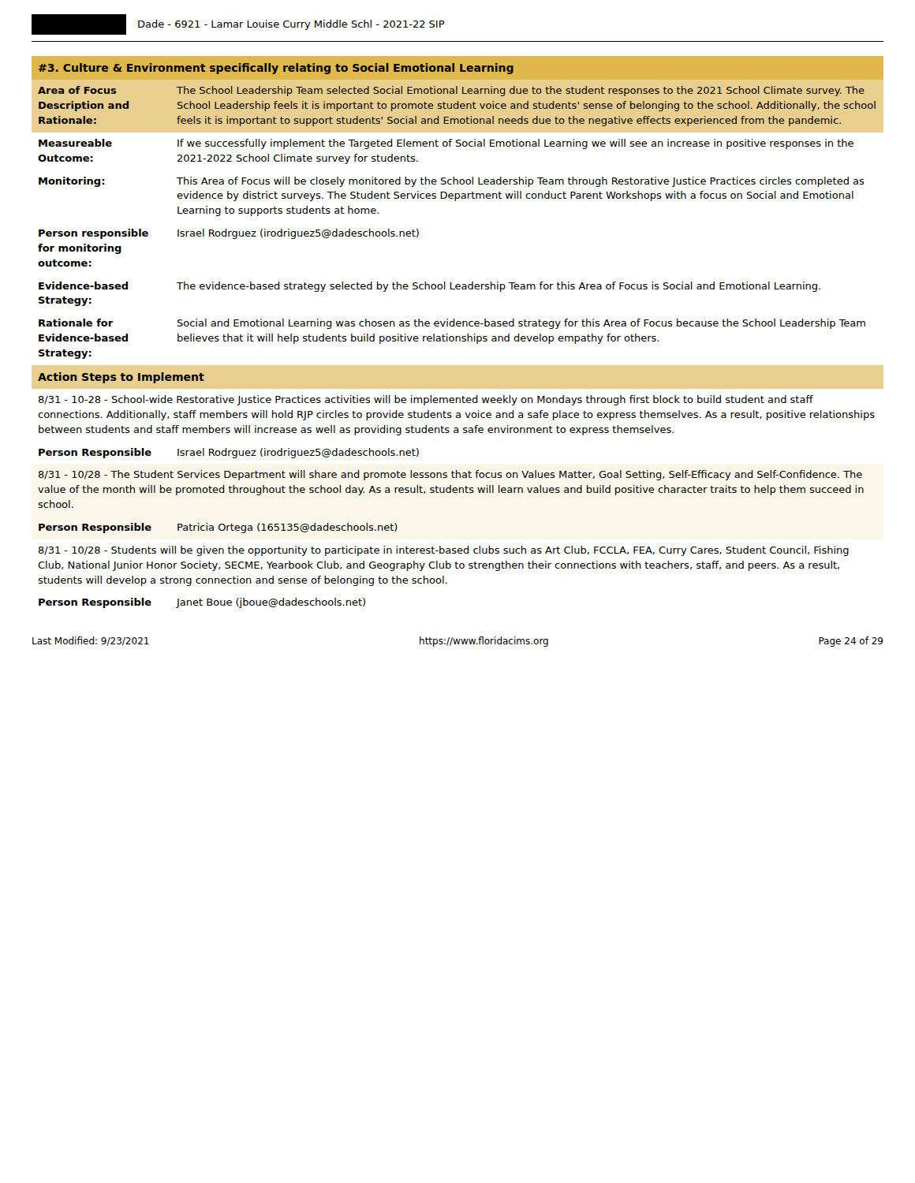Dade - 6921 - Lamar Louise Curry Middle Schl - 2021-22 SIP
| #3. Culture & Environment specifically relating to Social Emotional Learning |
| Area of Focus Description and Rationale: | The School Leadership Team selected Social Emotional Learning due to the student responses to the 2021 School Climate survey. The School Leadership feels it is important to promote student voice and students' sense of belonging to the school. Additionally, the school feels it is important to support students' Social and Emotional needs due to the negative effects experienced from the pandemic. |
| Measureable Outcome: | If we successfully implement the Targeted Element of Social Emotional Learning we will see an increase in positive responses in the 2021-2022 School Climate survey for students. |
| Monitoring: | This Area of Focus will be closely monitored by the School Leadership Team through Restorative Justice Practices circles completed as evidence by district surveys. The Student Services Department will conduct Parent Workshops with a focus on Social and Emotional Learning to supports students at home. |
| Person responsible for monitoring outcome: | Israel Rodrguez (irodriguez5@dadeschools.net) |
| Evidence-based Strategy: | The evidence-based strategy selected by the School Leadership Team for this Area of Focus is Social and Emotional Learning. |
| Rationale for Evidence-based Strategy: | Social and Emotional Learning was chosen as the evidence-based strategy for this Area of Focus because the School Leadership Team believes that it will help students build positive relationships and develop empathy for others. |
| Action Steps to Implement |
| 8/31 - 10-28 - School-wide Restorative Justice Practices activities will be implemented weekly on Mondays through first block to build student and staff connections. Additionally, staff members will hold RJP circles to provide students a voice and a safe place to express themselves. As a result, positive relationships between students and staff members will increase as well as providing students a safe environment to express themselves. |
| Person Responsible | Israel Rodrguez (irodriguez5@dadeschools.net) |
| 8/31 - 10/28 - The Student Services Department will share and promote lessons that focus on Values Matter, Goal Setting, Self-Efficacy and Self-Confidence. The value of the month will be promoted throughout the school day. As a result, students will learn values and build positive character traits to help them succeed in school. |
| Person Responsible | Patricia Ortega (165135@dadeschools.net) |
| 8/31 - 10/28 - Students will be given the opportunity to participate in interest-based clubs such as Art Club, FCCLA, FEA, Curry Cares, Student Council, Fishing Club, National Junior Honor Society, SECME, Yearbook Club, and Geography Club to strengthen their connections with teachers, staff, and peers. As a result, students will develop a strong connection and sense of belonging to the school. |
| Person Responsible | Janet Boue (jboue@dadeschools.net) |
Last Modified: 9/23/2021
https://www.floridacims.org
Page 24 of 29